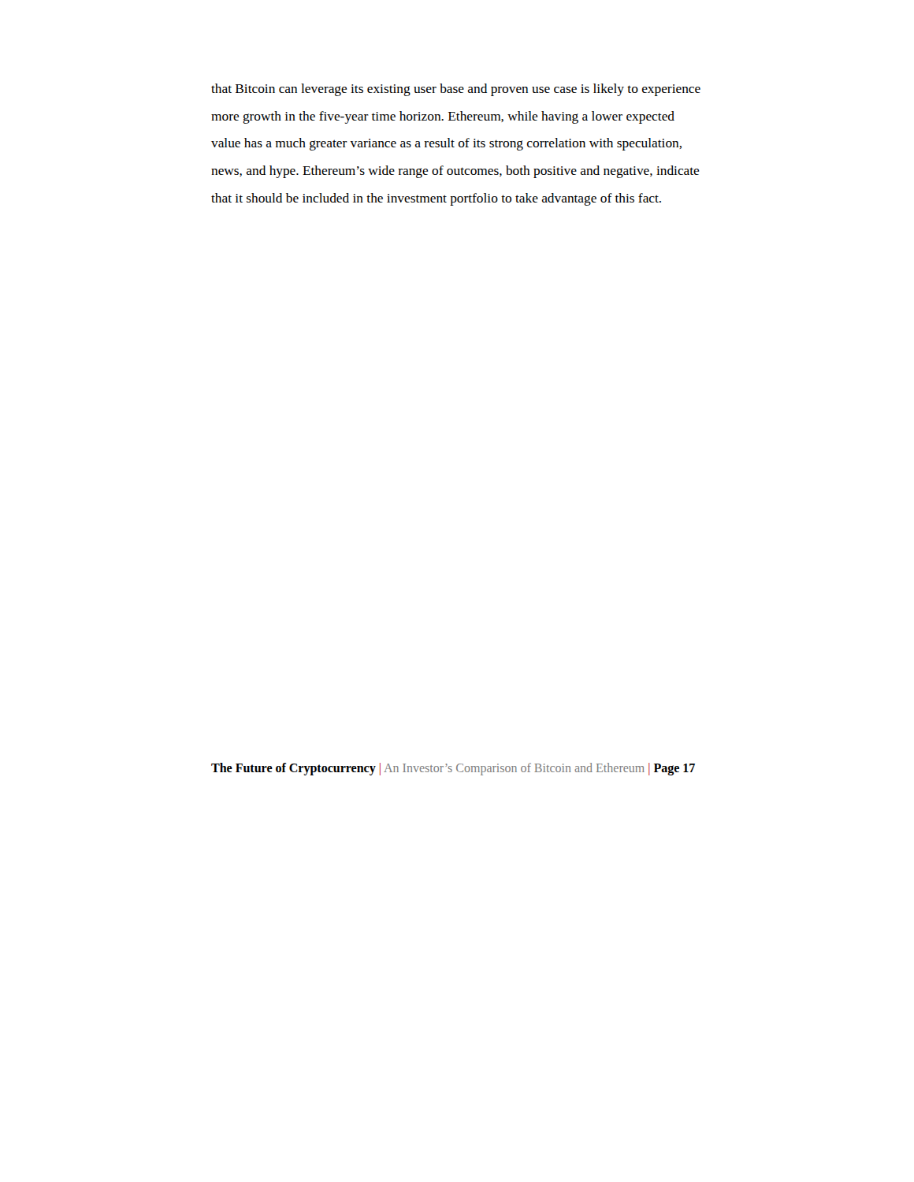that Bitcoin can leverage its existing user base and proven use case is likely to experience more growth in the five-year time horizon. Ethereum, while having a lower expected value has a much greater variance as a result of its strong correlation with speculation, news, and hype. Ethereum’s wide range of outcomes, both positive and negative, indicate that it should be included in the investment portfolio to take advantage of this fact.
The Future of Cryptocurrency | An Investor’s Comparison of Bitcoin and Ethereum | Page 17